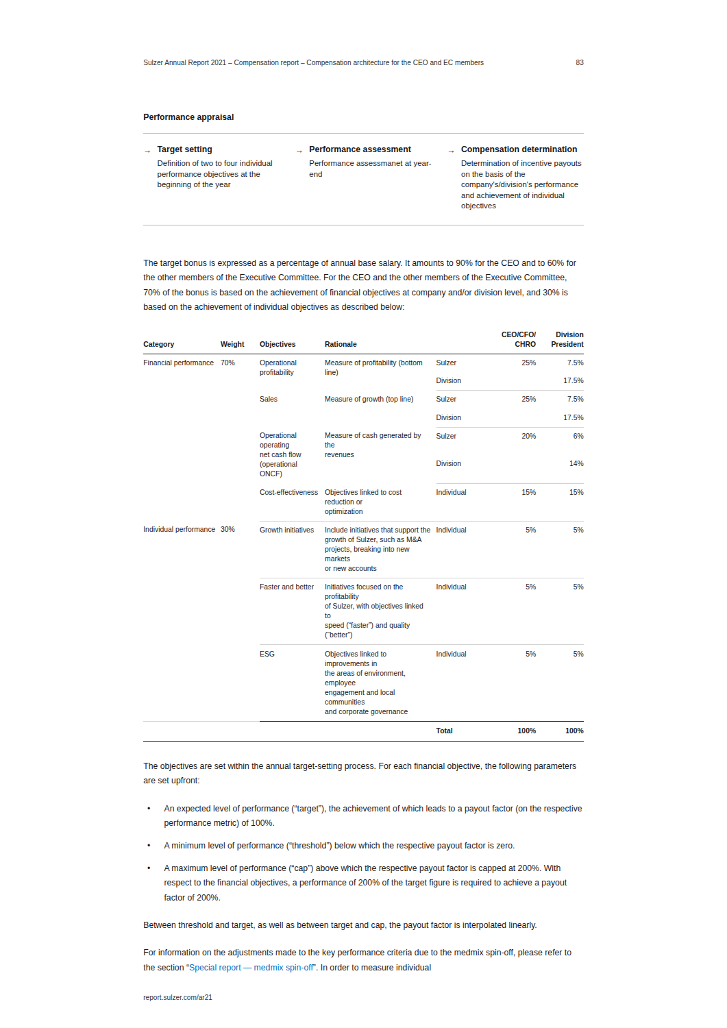Sulzer Annual Report 2021 – Compensation report – Compensation architecture for the CEO and EC members
83
Performance appraisal
→
Target setting
Definition of two to four individual performance objectives at the beginning of the year
→
Performance assessment
Performance assessmanet at year-end
→
Compensation determination
Determination of incentive payouts on the basis of the company's/division's performance and achievement of individual objectives
The target bonus is expressed as a percentage of annual base salary. It amounts to 90% for the CEO and to 60% for the other members of the Executive Committee. For the CEO and the other members of the Executive Committee, 70% of the bonus is based on the achievement of financial objectives at company and/or division level, and 30% is based on the achievement of individual objectives as described below:
| Category | Weight | Objectives | Rationale | | CEO/CFO/ CHRO | Division President |
| --- | --- | --- | --- | --- | --- | --- |
| Financial performance | 70% | Operational profitability | Measure of profitability (bottom line) | Sulzer | 25% | 7.5% |
| Division | | 17.5% |
| Sales | Measure of growth (top line) | Sulzer | 25% | 7.5% |
| Division | | 17.5% |
| Operational operating net cash flow (operational ONCF) | Measure of cash generated by the revenues | Sulzer | 20% | 6% |
| Division | | 14% |
| Cost-effectiveness | Objectives linked to cost reduction or optimization | Individual | 15% | 15% |
| Individual performance | 30% | Growth initiatives | Include initiatives that support the growth of Sulzer, such as M&A projects, breaking into new markets or new accounts | Individual | 5% | 5% |
| Faster and better | Initiatives focused on the profitability of Sulzer, with objectives linked to speed (“faster”) and quality (“better”) | Individual | 5% | 5% |
| ESG | Objectives linked to improvements in the areas of environment, employee engagement and local communities and corporate governance | Individual | 5% | 5% |
| | | | | Total | 100% | 100% |
The objectives are set within the annual target-setting process. For each financial objective, the following parameters are set upfront:
An expected level of performance (“target”), the achievement of which leads to a payout factor (on the respective performance metric) of 100%.
A minimum level of performance (“threshold”) below which the respective payout factor is zero.
A maximum level of performance (“cap”) above which the respective payout factor is capped at 200%. With respect to the financial objectives, a performance of 200% of the target figure is required to achieve a payout factor of 200%.
Between threshold and target, as well as between target and cap, the payout factor is interpolated linearly.
For information on the adjustments made to the key performance criteria due to the medmix spin-off, please refer to the section “Special report — medmix spin-off”. In order to measure individual
report.sulzer.com/ar21